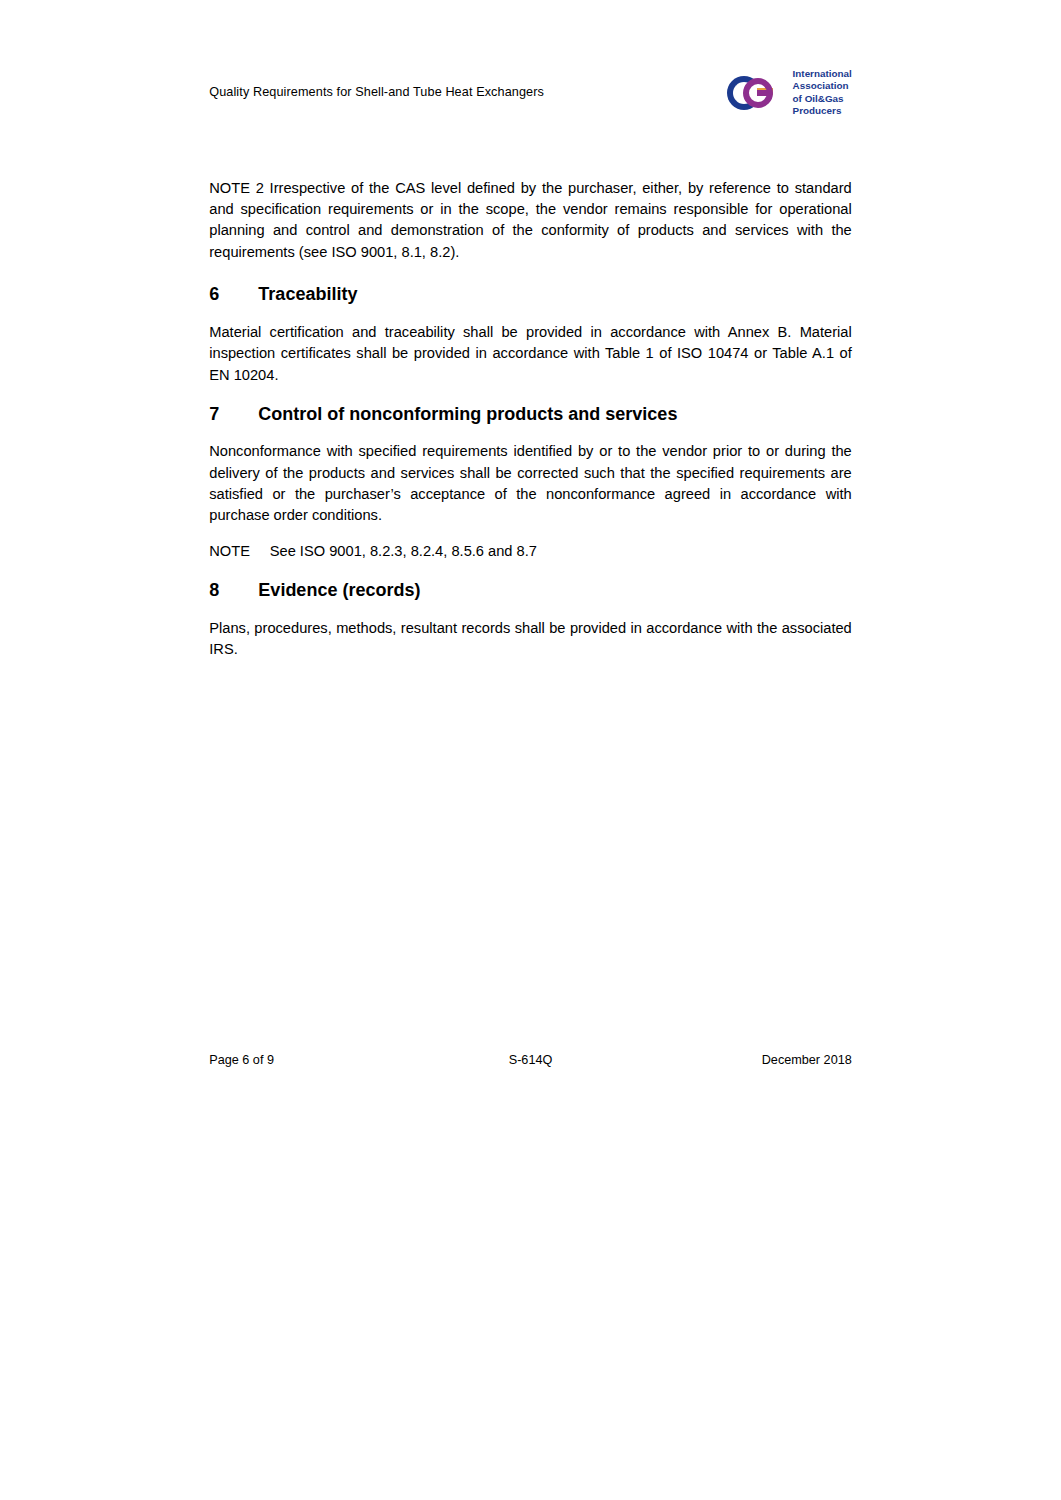Quality Requirements for Shell-and Tube Heat Exchangers
International Association of Oil&Gas Producers
NOTE 2 Irrespective of the CAS level defined by the purchaser, either, by reference to standard and specification requirements or in the scope, the vendor remains responsible for operational planning and control and demonstration of the conformity of products and services with the requirements (see ISO 9001, 8.1, 8.2).
6 Traceability
Material certification and traceability shall be provided in accordance with Annex B. Material inspection certificates shall be provided in accordance with Table 1 of ISO 10474 or Table A.1 of EN 10204.
7 Control of nonconforming products and services
Nonconformance with specified requirements identified by or to the vendor prior to or during the delivery of the products and services shall be corrected such that the specified requirements are satisfied or the purchaser’s acceptance of the nonconformance agreed in accordance with purchase order conditions.
NOTESee ISO 9001, 8.2.3, 8.2.4, 8.5.6 and 8.7
8 Evidence (records)
Plans, procedures, methods, resultant records shall be provided in accordance with the associated IRS.
Page 6 of 9
S-614Q
December 2018